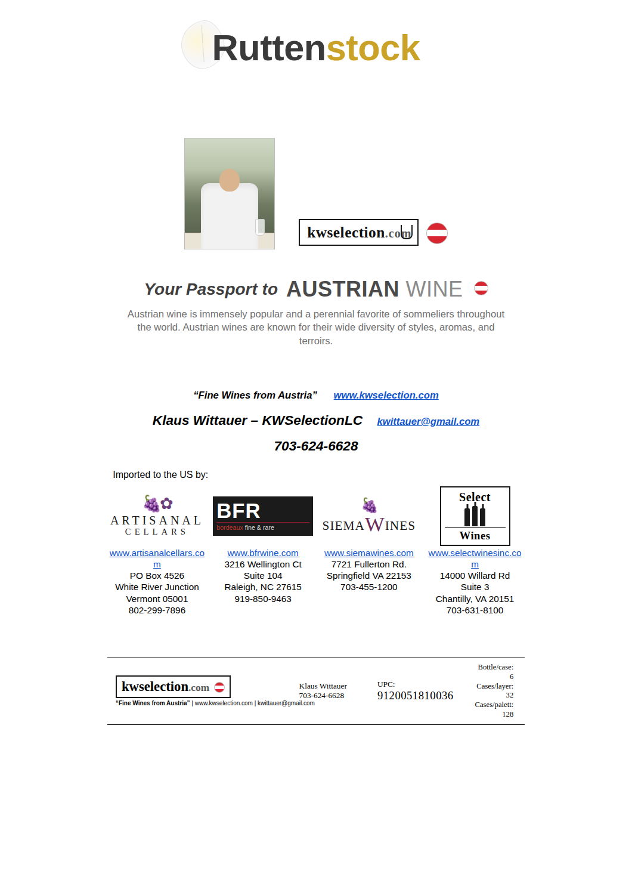Ruttenstock
kwselection.com
Your Passport to AUSTRIAN WINE
Austrian wine is immensely popular and a perennial favorite of sommeliers throughout the world. Austrian wines are known for their wide diversity of styles, aromas, and terroirs.
“Fine Wines from Austria” www.kwselection.com
Klaus Wittauer – KWSelectionLC kwittauer@gmail.com
703-624-6628
Imported to the US by:
🍇✿
ARTISANAL
CELLARS
www.artisanalcellars.com
PO Box 4526
White River Junction
Vermont 05001
802-299-7896
BFR
bordeaux fine & rare
www.bfrwine.com
3216 Wellington Ct
Suite 104
Raleigh, NC 27615
919-850-9463
🍇
SIEMAWINES
www.siemawines.com
7721 Fullerton Rd.
Springfield VA 22153
703-455-1200
Select
Wines
www.selectwinesinc.com
14000 Willard Rd
Suite 3
Chantilly, VA 20151
703-631-8100
kwselection.com
“Fine Wines from Austria” | www.kwselection.com | kwittauer@gmail.com
Klaus Wittauer
703-624-6628
UPC:
9120051810036
Bottle/case: 6
Cases/layer: 32
Cases/palett: 128